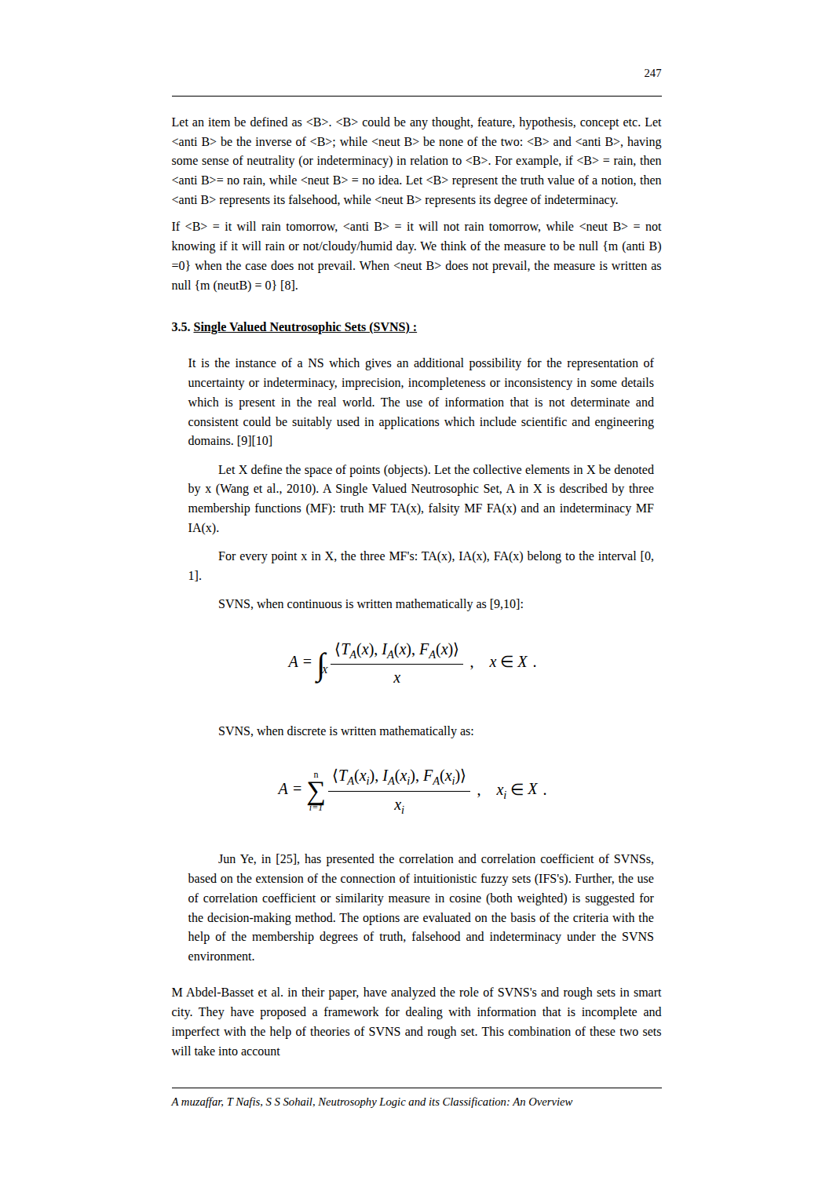247
Let an item be defined as <B>. <B> could be any thought, feature, hypothesis, concept etc. Let <anti B> be the inverse of <B>; while <neut B> be none of the two: <B> and <anti B>, having some sense of neutrality (or indeterminacy) in relation to <B>. For example, if <B> = rain, then <anti B>= no rain, while <neut B> = no idea. Let <B> represent the truth value of a notion, then <anti B> represents its falsehood, while <neut B> represents its degree of indeterminacy.
If <B> = it will rain tomorrow, <anti B> = it will not rain tomorrow, while <neut B> = not knowing if it will rain or not/cloudy/humid day. We think of the measure to be null {m (anti B) =0} when the case does not prevail. When <neut B> does not prevail, the measure is written as null {m (neutB) = 0} [8].
3.5. Single Valued Neutrosophic Sets (SVNS) :
It is the instance of a NS which gives an additional possibility for the representation of uncertainty or indeterminacy, imprecision, incompleteness or inconsistency in some details which is present in the real world. The use of information that is not determinate and consistent could be suitably used in applications which include scientific and engineering domains. [9][10]
Let X define the space of points (objects). Let the collective elements in X be denoted by x (Wang et al., 2010). A Single Valued Neutrosophic Set, A in X is described by three membership functions (MF): truth MF TA(x), falsity MF FA(x) and an indeterminacy MF IA(x).
For every point x in X, the three MF's: TA(x), IA(x), FA(x) belong to the interval [0, 1].
SVNS, when continuous is written mathematically as [9,10]:
A = ∫X⟨TA(x), IA(x), FA(x)⟩x, x∈X.
SVNS, when discrete is written mathematically as:
A = n∑i=1⟨TA(xi), IA(xi), FA(xi)⟩xi, xi∈X.
Jun Ye, in [25], has presented the correlation and correlation coefficient of SVNSs, based on the extension of the connection of intuitionistic fuzzy sets (IFS's). Further, the use of correlation coefficient or similarity measure in cosine (both weighted) is suggested for the decision-making method. The options are evaluated on the basis of the criteria with the help of the membership degrees of truth, falsehood and indeterminacy under the SVNS environment.
M Abdel-Basset et al. in their paper, have analyzed the role of SVNS's and rough sets in smart city. They have proposed a framework for dealing with information that is incomplete and imperfect with the help of theories of SVNS and rough set. This combination of these two sets will take into account
A muzaffar, T Nafis, S S Sohail, Neutrosophy Logic and its Classification: An Overview